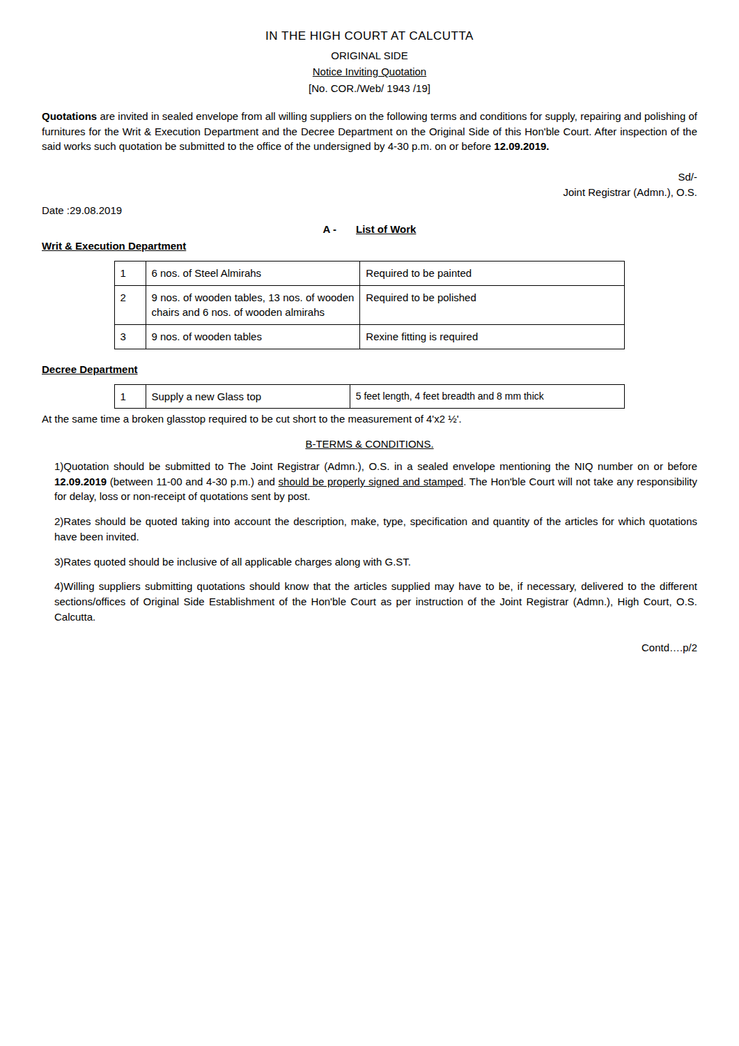IN THE HIGH COURT AT CALCUTTA
ORIGINAL SIDE
Notice Inviting Quotation
[No. COR./Web/ 1943 /19]
Quotations are invited in sealed envelope from all willing suppliers on the following terms and conditions for supply, repairing and polishing of furnitures for the Writ & Execution Department and the Decree Department on the Original Side of this Hon'ble Court. After inspection of the said works such quotation be submitted to the office of the undersigned by 4-30 p.m. on or before 12.09.2019.
Sd/-
Joint Registrar (Admn.), O.S.
Date :29.08.2019
A -List of Work
Writ & Execution Department
| 1 | 6 nos. of Steel Almirahs | Required to be painted |
| 2 | 9 nos. of wooden tables, 13 nos. of wooden chairs and 6 nos. of wooden almirahs | Required to be polished |
| 3 | 9 nos. of wooden tables | Rexine fitting is required |
Decree Department
| 1 | Supply a new Glass top | 5 feet length, 4 feet breadth and 8 mm thick |
At the same time a broken glasstop required to be cut short to the measurement of 4'x2 ½'.
B-TERMS & CONDITIONS.
1)Quotation should be submitted to The Joint Registrar (Admn.), O.S. in a sealed envelope mentioning the NIQ number on or before 12.09.2019 (between 11-00 and 4-30 p.m.) and should be properly signed and stamped. The Hon'ble Court will not take any responsibility for delay, loss or non-receipt of quotations sent by post.
2)Rates should be quoted taking into account the description, make, type, specification and quantity of the articles for which quotations have been invited.
3)Rates quoted should be inclusive of all applicable charges along with G.ST.
4)Willing suppliers submitting quotations should know that the articles supplied may have to be, if necessary, delivered to the different sections/offices of Original Side Establishment of the Hon'ble Court as per instruction of the Joint Registrar (Admn.), High Court, O.S. Calcutta.
Contd….p/2